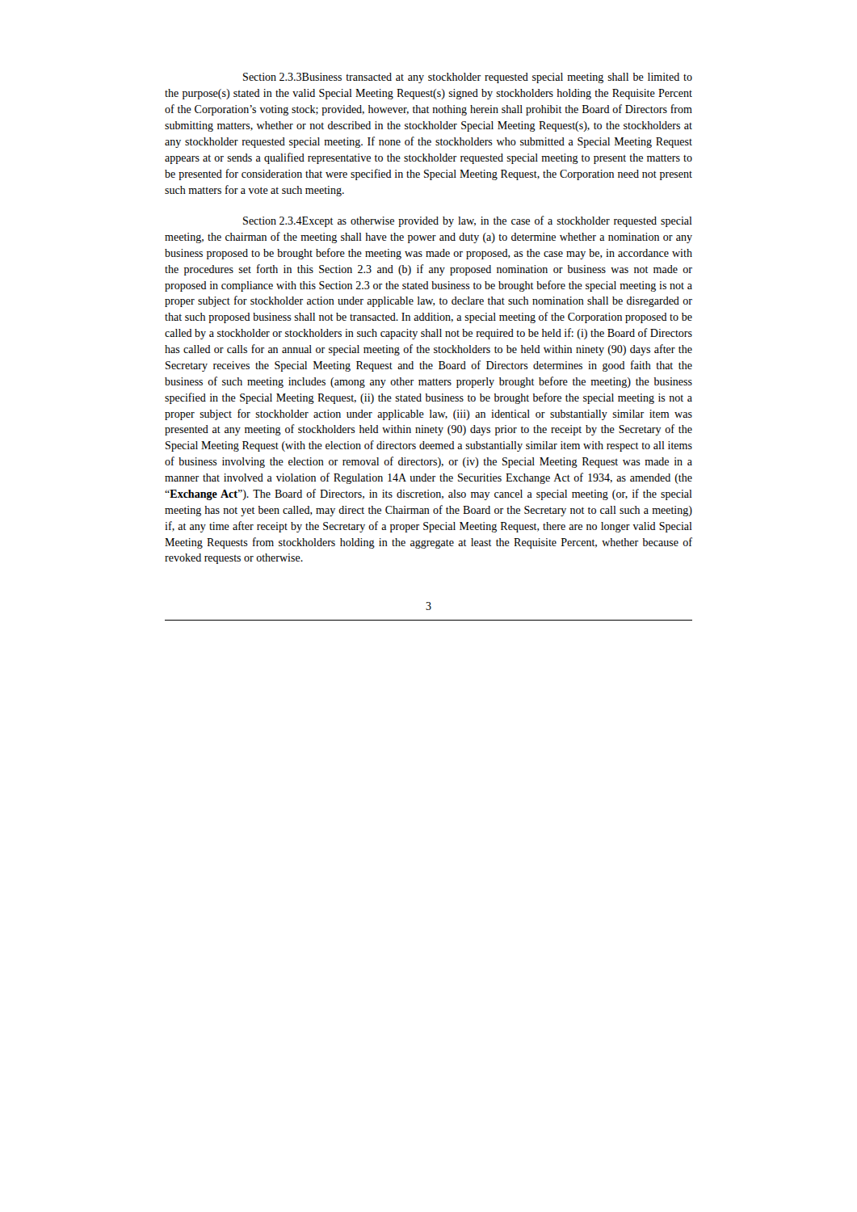Section 2.3.3 Business transacted at any stockholder requested special meeting shall be limited to the purpose(s) stated in the valid Special Meeting Request(s) signed by stockholders holding the Requisite Percent of the Corporation’s voting stock; provided, however, that nothing herein shall prohibit the Board of Directors from submitting matters, whether or not described in the stockholder Special Meeting Request(s), to the stockholders at any stockholder requested special meeting. If none of the stockholders who submitted a Special Meeting Request appears at or sends a qualified representative to the stockholder requested special meeting to present the matters to be presented for consideration that were specified in the Special Meeting Request, the Corporation need not present such matters for a vote at such meeting.
Section 2.3.4 Except as otherwise provided by law, in the case of a stockholder requested special meeting, the chairman of the meeting shall have the power and duty (a) to determine whether a nomination or any business proposed to be brought before the meeting was made or proposed, as the case may be, in accordance with the procedures set forth in this Section 2.3 and (b) if any proposed nomination or business was not made or proposed in compliance with this Section 2.3 or the stated business to be brought before the special meeting is not a proper subject for stockholder action under applicable law, to declare that such nomination shall be disregarded or that such proposed business shall not be transacted. In addition, a special meeting of the Corporation proposed to be called by a stockholder or stockholders in such capacity shall not be required to be held if: (i) the Board of Directors has called or calls for an annual or special meeting of the stockholders to be held within ninety (90) days after the Secretary receives the Special Meeting Request and the Board of Directors determines in good faith that the business of such meeting includes (among any other matters properly brought before the meeting) the business specified in the Special Meeting Request, (ii) the stated business to be brought before the special meeting is not a proper subject for stockholder action under applicable law, (iii) an identical or substantially similar item was presented at any meeting of stockholders held within ninety (90) days prior to the receipt by the Secretary of the Special Meeting Request (with the election of directors deemed a substantially similar item with respect to all items of business involving the election or removal of directors), or (iv) the Special Meeting Request was made in a manner that involved a violation of Regulation 14A under the Securities Exchange Act of 1934, as amended (the “Exchange Act”). The Board of Directors, in its discretion, also may cancel a special meeting (or, if the special meeting has not yet been called, may direct the Chairman of the Board or the Secretary not to call such a meeting) if, at any time after receipt by the Secretary of a proper Special Meeting Request, there are no longer valid Special Meeting Requests from stockholders holding in the aggregate at least the Requisite Percent, whether because of revoked requests or otherwise.
3